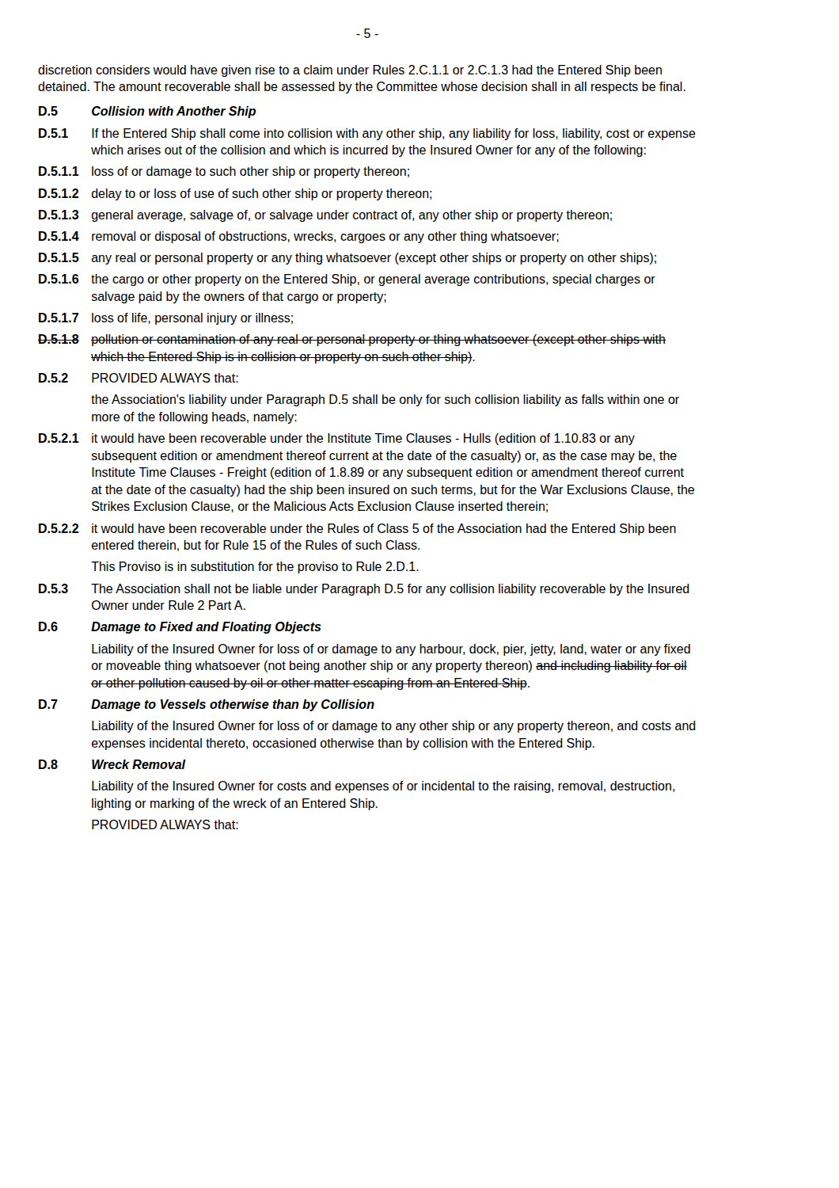- 5 -
discretion considers would have given rise to a claim under Rules 2.C.1.1 or 2.C.1.3 had the Entered Ship been detained. The amount recoverable shall be assessed by the Committee whose decision shall in all respects be final.
D.5
Collision with Another Ship
D.5.1
If the Entered Ship shall come into collision with any other ship, any liability for loss, liability, cost or expense which arises out of the collision and which is incurred by the Insured Owner for any of the following:
D.5.1.1
loss of or damage to such other ship or property thereon;
D.5.1.2
delay to or loss of use of such other ship or property thereon;
D.5.1.3
general average, salvage of, or salvage under contract of, any other ship or property thereon;
D.5.1.4
removal or disposal of obstructions, wrecks, cargoes or any other thing whatsoever;
D.5.1.5
any real or personal property or any thing whatsoever (except other ships or property on other ships);
D.5.1.6
the cargo or other property on the Entered Ship, or general average contributions, special charges or salvage paid by the owners of that cargo or property;
D.5.1.7
loss of life, personal injury or illness;
D.5.1.8
pollution or contamination of any real or personal property or thing whatsoever (except other ships with which the Entered Ship is in collision or property on such other ship).
D.5.2
PROVIDED ALWAYS that:
the Association's liability under Paragraph D.5 shall be only for such collision liability as falls within one or more of the following heads, namely:
D.5.2.1
it would have been recoverable under the Institute Time Clauses - Hulls (edition of 1.10.83 or any subsequent edition or amendment thereof current at the date of the casualty) or, as the case may be, the Institute Time Clauses - Freight (edition of 1.8.89 or any subsequent edition or amendment thereof current at the date of the casualty) had the ship been insured on such terms, but for the War Exclusions Clause, the Strikes Exclusion Clause, or the Malicious Acts Exclusion Clause inserted therein;
D.5.2.2
it would have been recoverable under the Rules of Class 5 of the Association had the Entered Ship been entered therein, but for Rule 15 of the Rules of such Class.
This Proviso is in substitution for the proviso to Rule 2.D.1.
D.5.3
The Association shall not be liable under Paragraph D.5 for any collision liability recoverable by the Insured Owner under Rule 2 Part A.
D.6
Damage to Fixed and Floating Objects
Liability of the Insured Owner for loss of or damage to any harbour, dock, pier, jetty, land, water or any fixed or moveable thing whatsoever (not being another ship or any property thereon) and including liability for oil or other pollution caused by oil or other matter escaping from an Entered Ship.
D.7
Damage to Vessels otherwise than by Collision
Liability of the Insured Owner for loss of or damage to any other ship or any property thereon, and costs and expenses incidental thereto, occasioned otherwise than by collision with the Entered Ship.
D.8
Wreck Removal
Liability of the Insured Owner for costs and expenses of or incidental to the raising, removal, destruction, lighting or marking of the wreck of an Entered Ship.
PROVIDED ALWAYS that: